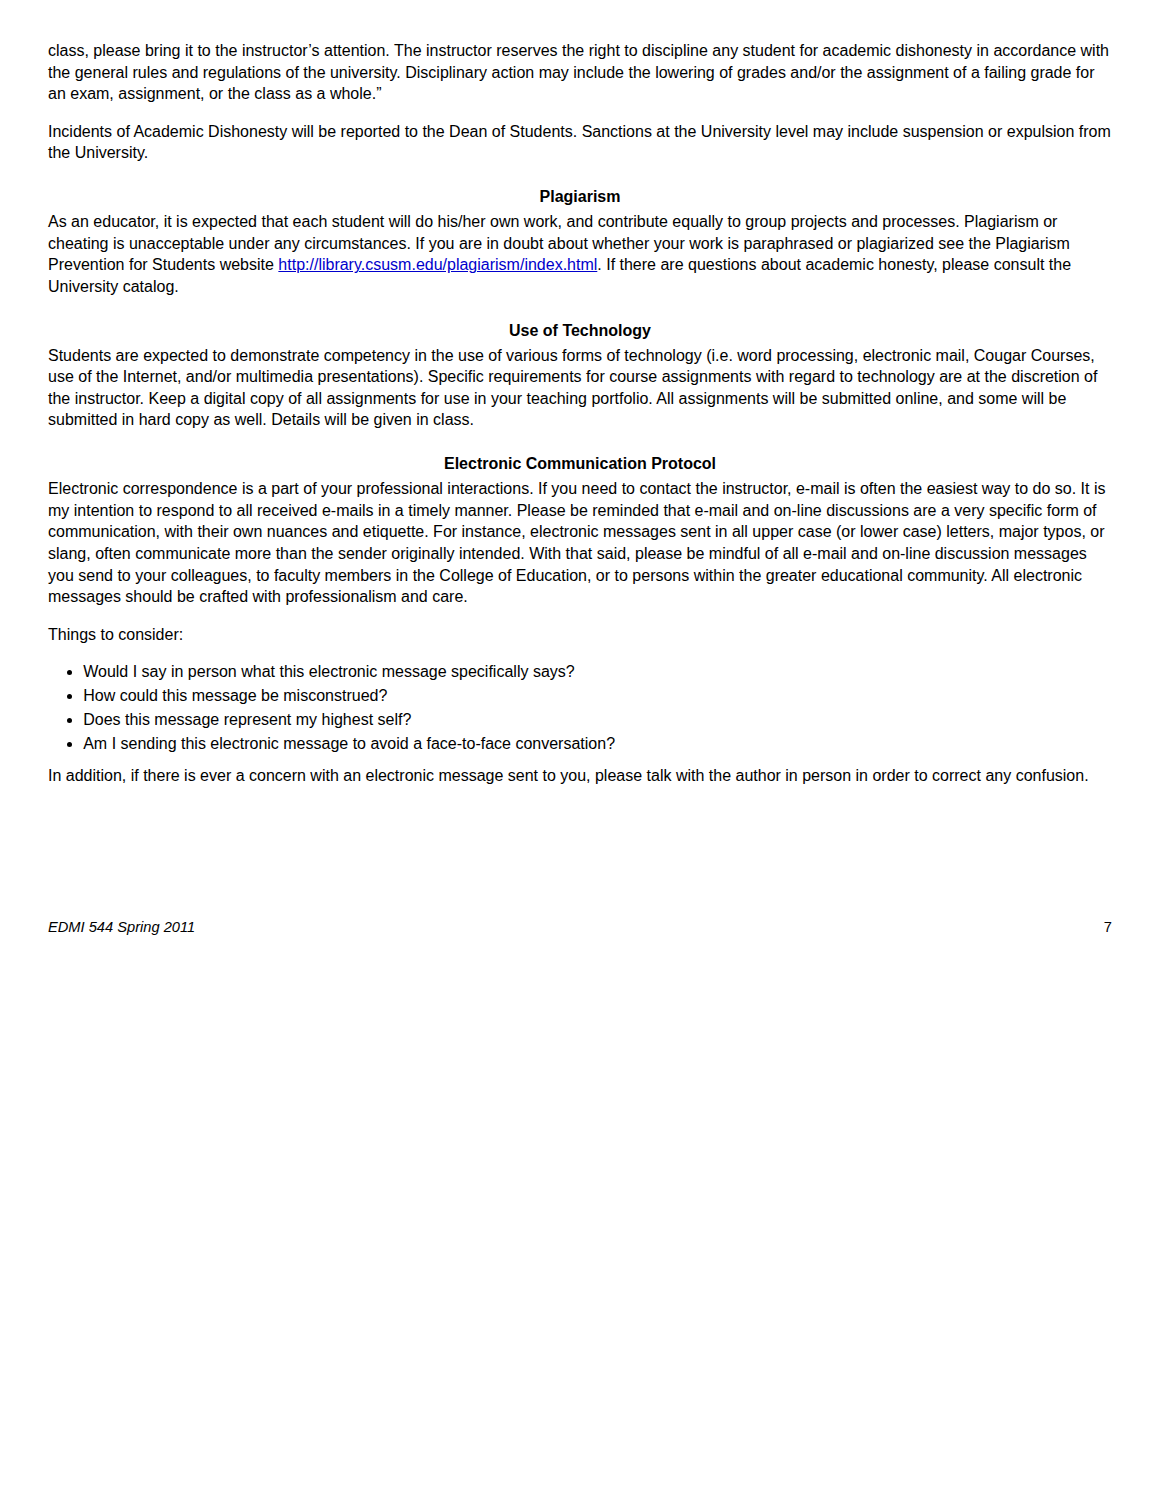class, please bring it to the instructor’s attention. The instructor reserves the right to discipline any student for academic dishonesty in accordance with the general rules and regulations of the university. Disciplinary action may include the lowering of grades and/or the assignment of a failing grade for an exam, assignment, or the class as a whole.”
Incidents of Academic Dishonesty will be reported to the Dean of Students. Sanctions at the University level may include suspension or expulsion from the University.
Plagiarism
As an educator, it is expected that each student will do his/her own work, and contribute equally to group projects and processes. Plagiarism or cheating is unacceptable under any circumstances. If you are in doubt about whether your work is paraphrased or plagiarized see the Plagiarism Prevention for Students website http://library.csusm.edu/plagiarism/index.html. If there are questions about academic honesty, please consult the University catalog.
Use of Technology
Students are expected to demonstrate competency in the use of various forms of technology (i.e. word processing, electronic mail, Cougar Courses, use of the Internet, and/or multimedia presentations). Specific requirements for course assignments with regard to technology are at the discretion of the instructor. Keep a digital copy of all assignments for use in your teaching portfolio. All assignments will be submitted online, and some will be submitted in hard copy as well. Details will be given in class.
Electronic Communication Protocol
Electronic correspondence is a part of your professional interactions. If you need to contact the instructor, e-mail is often the easiest way to do so. It is my intention to respond to all received e-mails in a timely manner. Please be reminded that e-mail and on-line discussions are a very specific form of communication, with their own nuances and etiquette. For instance, electronic messages sent in all upper case (or lower case) letters, major typos, or slang, often communicate more than the sender originally intended. With that said, please be mindful of all e-mail and on-line discussion messages you send to your colleagues, to faculty members in the College of Education, or to persons within the greater educational community. All electronic messages should be crafted with professionalism and care.
Things to consider:
Would I say in person what this electronic message specifically says?
How could this message be misconstrued?
Does this message represent my highest self?
Am I sending this electronic message to avoid a face-to-face conversation?
In addition, if there is ever a concern with an electronic message sent to you, please talk with the author in person in order to correct any confusion.
EDMI 544 Spring 2011 7